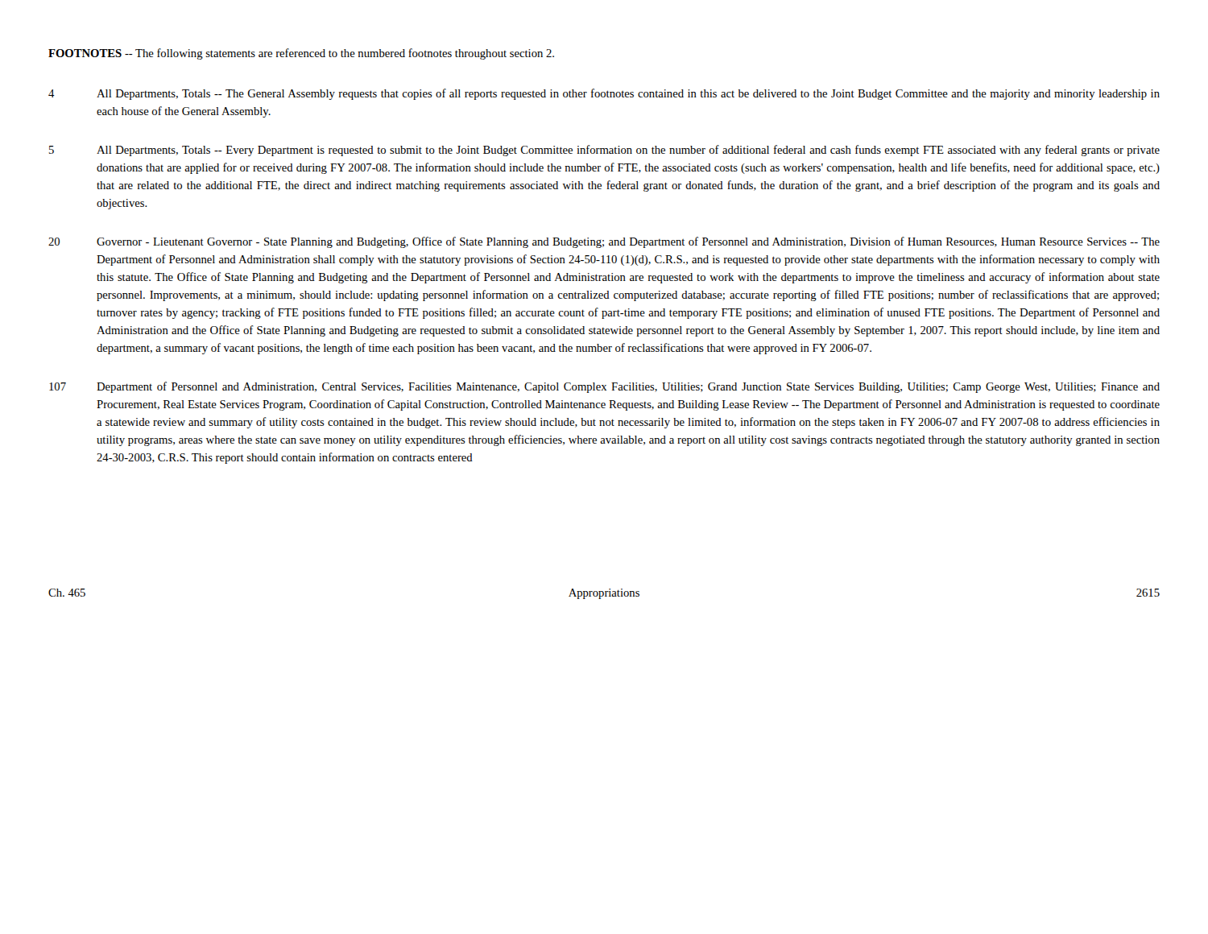FOOTNOTES -- The following statements are referenced to the numbered footnotes throughout section 2.
| 4 | All Departments, Totals -- The General Assembly requests that copies of all reports requested in other footnotes contained in this act be delivered to the Joint Budget Committee and the majority and minority leadership in each house of the General Assembly. |
| 5 | All Departments, Totals -- Every Department is requested to submit to the Joint Budget Committee information on the number of additional federal and cash funds exempt FTE associated with any federal grants or private donations that are applied for or received during FY 2007-08. The information should include the number of FTE, the associated costs (such as workers' compensation, health and life benefits, need for additional space, etc.) that are related to the additional FTE, the direct and indirect matching requirements associated with the federal grant or donated funds, the duration of the grant, and a brief description of the program and its goals and objectives. |
| 20 | Governor - Lieutenant Governor - State Planning and Budgeting, Office of State Planning and Budgeting; and Department of Personnel and Administration, Division of Human Resources, Human Resource Services -- The Department of Personnel and Administration shall comply with the statutory provisions of Section 24-50-110 (1)(d), C.R.S., and is requested to provide other state departments with the information necessary to comply with this statute. The Office of State Planning and Budgeting and the Department of Personnel and Administration are requested to work with the departments to improve the timeliness and accuracy of information about state personnel. Improvements, at a minimum, should include: updating personnel information on a centralized computerized database; accurate reporting of filled FTE positions; number of reclassifications that are approved; turnover rates by agency; tracking of FTE positions funded to FTE positions filled; an accurate count of part-time and temporary FTE positions; and elimination of unused FTE positions. The Department of Personnel and Administration and the Office of State Planning and Budgeting are requested to submit a consolidated statewide personnel report to the General Assembly by September 1, 2007. This report should include, by line item and department, a summary of vacant positions, the length of time each position has been vacant, and the number of reclassifications that were approved in FY 2006-07. |
| 107 | Department of Personnel and Administration, Central Services, Facilities Maintenance, Capitol Complex Facilities, Utilities; Grand Junction State Services Building, Utilities; Camp George West, Utilities; Finance and Procurement, Real Estate Services Program, Coordination of Capital Construction, Controlled Maintenance Requests, and Building Lease Review -- The Department of Personnel and Administration is requested to coordinate a statewide review and summary of utility costs contained in the budget. This review should include, but not necessarily be limited to, information on the steps taken in FY 2006-07 and FY 2007-08 to address efficiencies in utility programs, areas where the state can save money on utility expenditures through efficiencies, where available, and a report on all utility cost savings contracts negotiated through the statutory authority granted in section 24-30-2003, C.R.S. This report should contain information on contracts entered |
| Ch. 465 | Appropriations | 2615 |